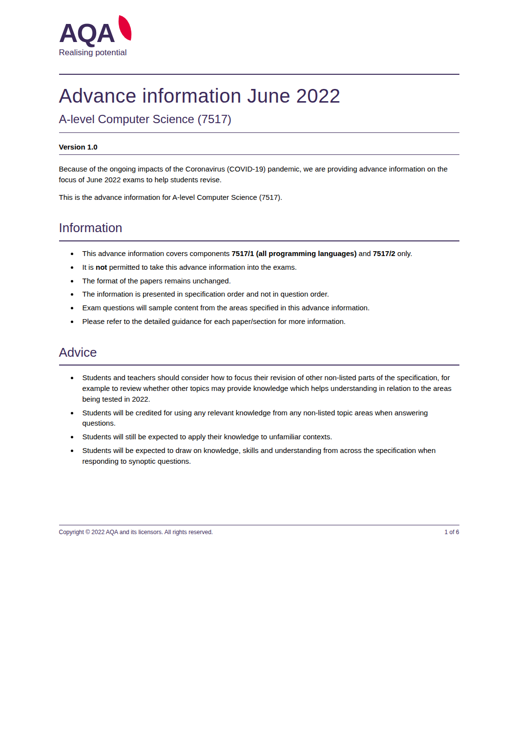AQA
Realising potential
Advance information June 2022
A-level Computer Science (7517)
Version 1.0
Because of the ongoing impacts of the Coronavirus (COVID-19) pandemic, we are providing advance information on the focus of June 2022 exams to help students revise.
This is the advance information for A-level Computer Science (7517).
Information
This advance information covers components 7517/1 (all programming languages) and 7517/2 only.
It is not permitted to take this advance information into the exams.
The format of the papers remains unchanged.
The information is presented in specification order and not in question order.
Exam questions will sample content from the areas specified in this advance information.
Please refer to the detailed guidance for each paper/section for more information.
Advice
Students and teachers should consider how to focus their revision of other non-listed parts of the specification, for example to review whether other topics may provide knowledge which helps understanding in relation to the areas being tested in 2022.
Students will be credited for using any relevant knowledge from any non-listed topic areas when answering questions.
Students will still be expected to apply their knowledge to unfamiliar contexts.
Students will be expected to draw on knowledge, skills and understanding from across the specification when responding to synoptic questions.
Copyright © 2022 AQA and its licensors. All rights reserved. 1 of 6